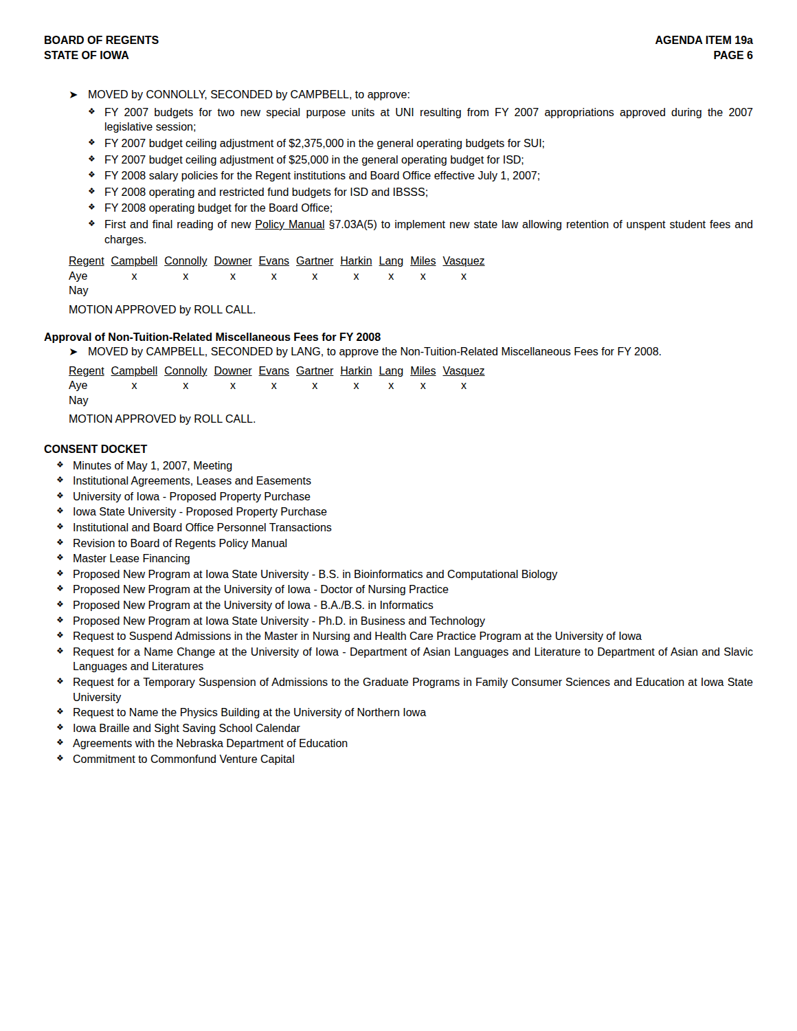BOARD OF REGENTS STATE OF IOWA
AGENDA ITEM 19a PAGE 6
MOVED by CONNOLLY, SECONDED by CAMPBELL, to approve:
FY 2007 budgets for two new special purpose units at UNI resulting from FY 2007 appropriations approved during the 2007 legislative session;
FY 2007 budget ceiling adjustment of $2,375,000 in the general operating budgets for SUI;
FY 2007 budget ceiling adjustment of $25,000 in the general operating budget for ISD;
FY 2008 salary policies for the Regent institutions and Board Office effective July 1, 2007;
FY 2008 operating and restricted fund budgets for ISD and IBSSS;
FY 2008 operating budget for the Board Office;
First and final reading of new Policy Manual §7.03A(5) to implement new state law allowing retention of unspent student fees and charges.
| Regent | Campbell | Connolly | Downer | Evans | Gartner | Harkin | Lang | Miles | Vasquez |
| --- | --- | --- | --- | --- | --- | --- | --- | --- | --- |
| Aye | x | x | x | x | x | x | x | x | x |
| Nay | | | | | | | | | |
MOTION APPROVED by ROLL CALL.
Approval of Non-Tuition-Related Miscellaneous Fees for FY 2008
MOVED by CAMPBELL, SECONDED by LANG, to approve the Non-Tuition-Related Miscellaneous Fees for FY 2008.
| Regent | Campbell | Connolly | Downer | Evans | Gartner | Harkin | Lang | Miles | Vasquez |
| --- | --- | --- | --- | --- | --- | --- | --- | --- | --- |
| Aye | x | x | x | x | x | x | x | x | x |
| Nay | | | | | | | | | |
MOTION APPROVED by ROLL CALL.
CONSENT DOCKET
Minutes of May 1, 2007, Meeting
Institutional Agreements, Leases and Easements
University of Iowa - Proposed Property Purchase
Iowa State University - Proposed Property Purchase
Institutional and Board Office Personnel Transactions
Revision to Board of Regents Policy Manual
Master Lease Financing
Proposed New Program at Iowa State University - B.S. in Bioinformatics and Computational Biology
Proposed New Program at the University of Iowa - Doctor of Nursing Practice
Proposed New Program at the University of Iowa - B.A./B.S. in Informatics
Proposed New Program at Iowa State University - Ph.D. in Business and Technology
Request to Suspend Admissions in the Master in Nursing and Health Care Practice Program at the University of Iowa
Request for a Name Change at the University of Iowa - Department of Asian Languages and Literature to Department of Asian and Slavic Languages and Literatures
Request for a Temporary Suspension of Admissions to the Graduate Programs in Family Consumer Sciences and Education at Iowa State University
Request to Name the Physics Building at the University of Northern Iowa
Iowa Braille and Sight Saving School Calendar
Agreements with the Nebraska Department of Education
Commitment to Commonfund Venture Capital